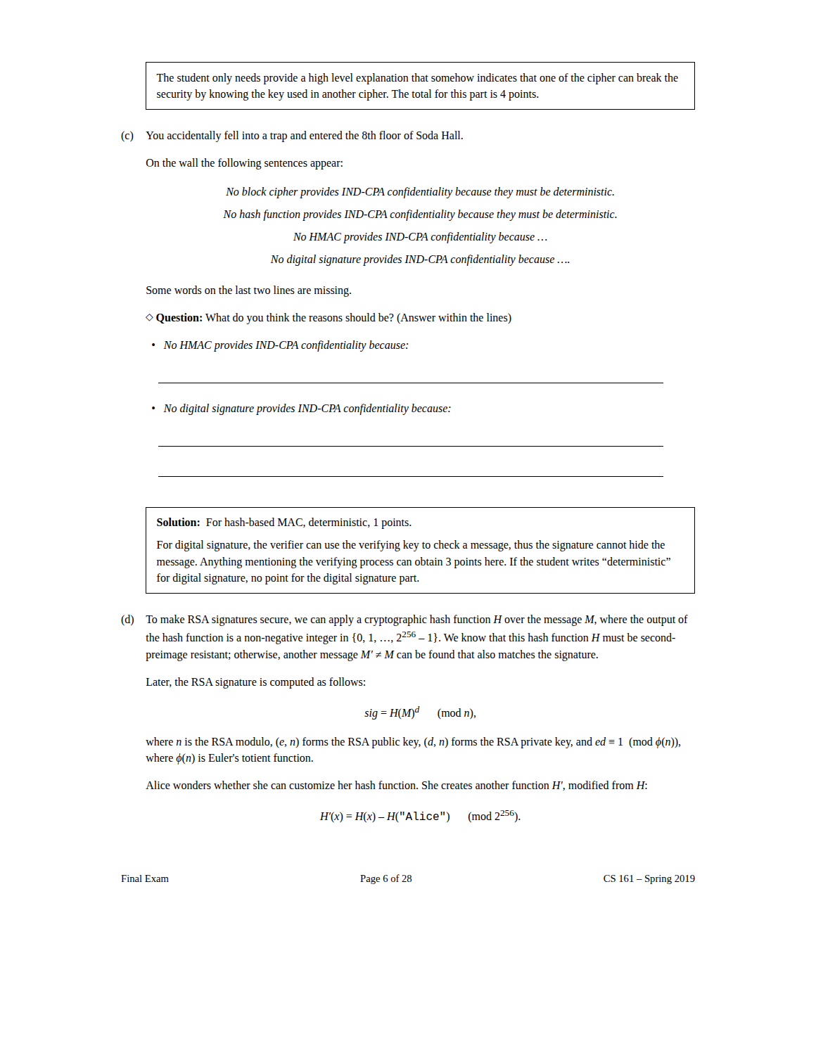The student only needs provide a high level explanation that somehow indicates that one of the cipher can break the security by knowing the key used in another cipher. The total for this part is 4 points.
(c)
You accidentally fell into a trap and entered the 8th floor of Soda Hall.
On the wall the following sentences appear:
No block cipher provides IND-CPA confidentiality because they must be deterministic.
No hash function provides IND-CPA confidentiality because they must be deterministic.
No HMAC provides IND-CPA confidentiality because …
No digital signature provides IND-CPA confidentiality because ….
Some words on the last two lines are missing.
◇Question: What do you think the reasons should be? (Answer within the lines)
No HMAC provides IND-CPA confidentiality because:
No digital signature provides IND-CPA confidentiality because:
Solution: For hash-based MAC, deterministic, 1 points.
For digital signature, the verifier can use the verifying key to check a message, thus the signature cannot hide the message. Anything mentioning the verifying process can obtain 3 points here. If the student writes “deterministic” for digital signature, no point for the digital signature part.
(d)
To make RSA signatures secure, we can apply a cryptographic hash function H over the message M, where the output of the hash function is a non-negative integer in {0, 1, …, 2256 – 1}. We know that this hash function H must be second-preimage resistant; otherwise, another message M′ ≠ M can be found that also matches the signature.
Later, the RSA signature is computed as follows:
sig = H(M)d(mod n),
where n is the RSA modulo, (e, n) forms the RSA public key, (d, n) forms the RSA private key, and ed ≡ 1 (mod ϕ(n)), where ϕ(n) is Euler's totient function.
Alice wonders whether she can customize her hash function. She creates another function H′, modified from H:
H′(x) = H(x) – H(″Alice″)(mod 2256).
Final Exam Page 6 of 28 CS 161 – Spring 2019